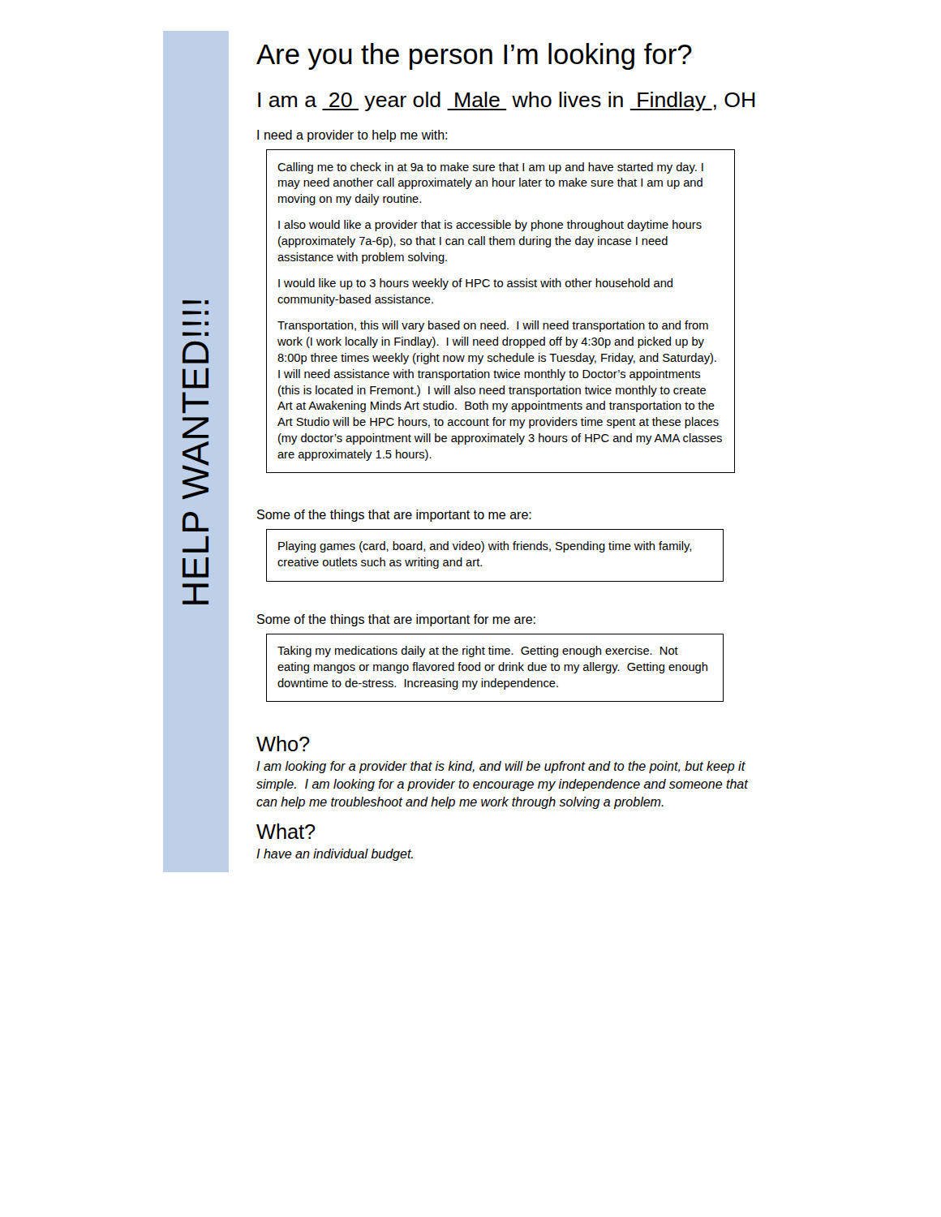HELP WANTED!!!!
Are you the person I’m looking for?
I am a 20 year old Male who lives in Findlay , OH
I need a provider to help me with:
Calling me to check in at 9a to make sure that I am up and have started my day. I may need another call approximately an hour later to make sure that I am up and moving on my daily routine.
I also would like a provider that is accessible by phone throughout daytime hours (approximately 7a-6p), so that I can call them during the day incase I need assistance with problem solving.
I would like up to 3 hours weekly of HPC to assist with other household and community-based assistance.
Transportation, this will vary based on need. I will need transportation to and from work (I work locally in Findlay). I will need dropped off by 4:30p and picked up by 8:00p three times weekly (right now my schedule is Tuesday, Friday, and Saturday). I will need assistance with transportation twice monthly to Doctor’s appointments (this is located in Fremont.) I will also need transportation twice monthly to create Art at Awakening Minds Art studio. Both my appointments and transportation to the Art Studio will be HPC hours, to account for my providers time spent at these places (my doctor’s appointment will be approximately 3 hours of HPC and my AMA classes are approximately 1.5 hours).
Some of the things that are important to me are:
Playing games (card, board, and video) with friends, Spending time with family, creative outlets such as writing and art.
Some of the things that are important for me are:
Taking my medications daily at the right time. Getting enough exercise. Not eating mangos or mango flavored food or drink due to my allergy. Getting enough downtime to de-stress. Increasing my independence.
Who?
I am looking for a provider that is kind, and will be upfront and to the point, but keep it simple. I am looking for a provider to encourage my independence and someone that can help me troubleshoot and help me work through solving a problem.
What?
I have an individual budget.